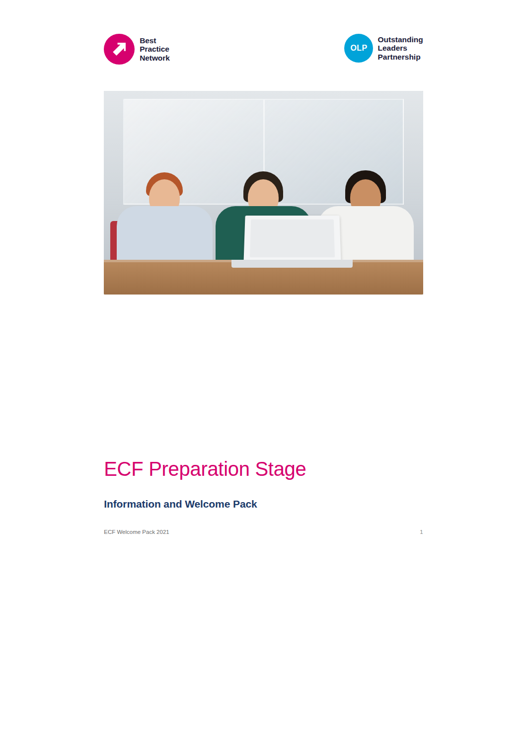Best
Practice
Network
OLP
Outstanding
Leaders
Partnership
ECF Preparation Stage
Information and Welcome Pack
ECF Welcome Pack 2021 1